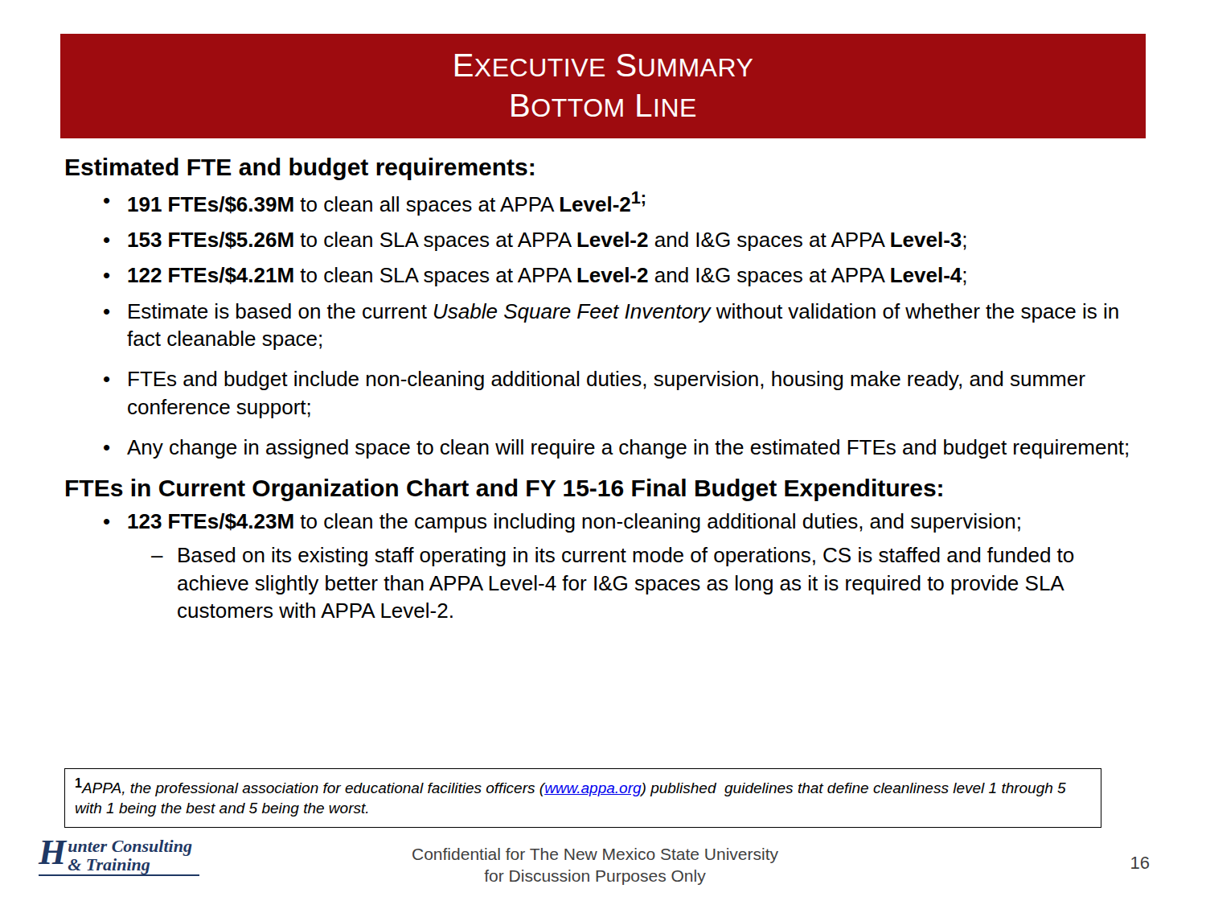EXECUTIVE SUMMARY
BOTTOM LINE
Estimated FTE and budget requirements:
191 FTEs/$6.39M to clean all spaces at APPA Level-21;
153 FTEs/$5.26M to clean SLA spaces at APPA Level-2 and I&G spaces at APPA Level-3;
122 FTEs/$4.21M to clean SLA spaces at APPA Level-2 and I&G spaces at APPA Level-4;
Estimate is based on the current Usable Square Feet Inventory without validation of whether the space is in fact cleanable space;
FTEs and budget include non-cleaning additional duties, supervision, housing make ready, and summer conference support;
Any change in assigned space to clean will require a change in the estimated FTEs and budget requirement;
FTEs in Current Organization Chart and FY 15-16 Final Budget Expenditures:
123 FTEs/$4.23M to clean the campus including non-cleaning additional duties, and supervision;
Based on its existing staff operating in its current mode of operations, CS is staffed and funded to achieve slightly better than APPA Level-4 for I&G spaces as long as it is required to provide SLA customers with APPA Level-2.
1APPA, the professional association for educational facilities officers (www.appa.org) published guidelines that define cleanliness level 1 through 5 with 1 being the best and 5 being the worst.
H
unter Consulting
& Training
Confidential for The New Mexico State University
for Discussion Purposes Only
16